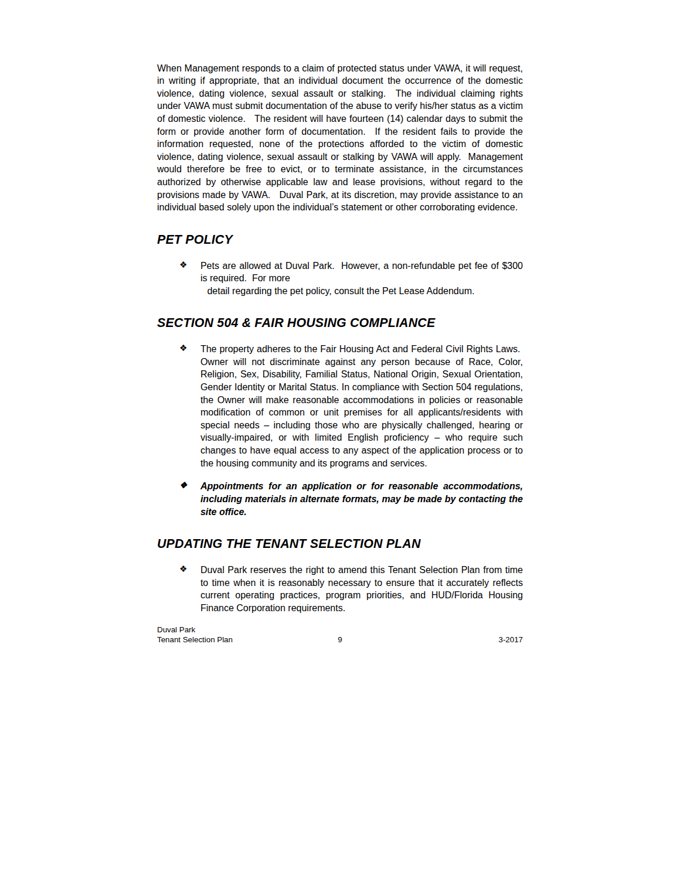When Management responds to a claim of protected status under VAWA, it will request, in writing if appropriate, that an individual document the occurrence of the domestic violence, dating violence, sexual assault or stalking. The individual claiming rights under VAWA must submit documentation of the abuse to verify his/her status as a victim of domestic violence. The resident will have fourteen (14) calendar days to submit the form or provide another form of documentation. If the resident fails to provide the information requested, none of the protections afforded to the victim of domestic violence, dating violence, sexual assault or stalking by VAWA will apply. Management would therefore be free to evict, or to terminate assistance, in the circumstances authorized by otherwise applicable law and lease provisions, without regard to the provisions made by VAWA. Duval Park, at its discretion, may provide assistance to an individual based solely upon the individual’s statement or other corroborating evidence.
PET POLICY
Pets are allowed at Duval Park. However, a non-refundable pet fee of $300 is required. For more detail regarding the pet policy, consult the Pet Lease Addendum.
SECTION 504 & FAIR HOUSING COMPLIANCE
The property adheres to the Fair Housing Act and Federal Civil Rights Laws. Owner will not discriminate against any person because of Race, Color, Religion, Sex, Disability, Familial Status, National Origin, Sexual Orientation, Gender Identity or Marital Status. In compliance with Section 504 regulations, the Owner will make reasonable accommodations in policies or reasonable modification of common or unit premises for all applicants/residents with special needs – including those who are physically challenged, hearing or visually-impaired, or with limited English proficiency – who require such changes to have equal access to any aspect of the application process or to the housing community and its programs and services.
Appointments for an application or for reasonable accommodations, including materials in alternate formats, may be made by contacting the site office.
UPDATING THE TENANT SELECTION PLAN
Duval Park reserves the right to amend this Tenant Selection Plan from time to time when it is reasonably necessary to ensure that it accurately reflects current operating practices, program priorities, and HUD/Florida Housing Finance Corporation requirements.
| Duval Park | | |
| Tenant Selection Plan | 9 | 3-2017 |